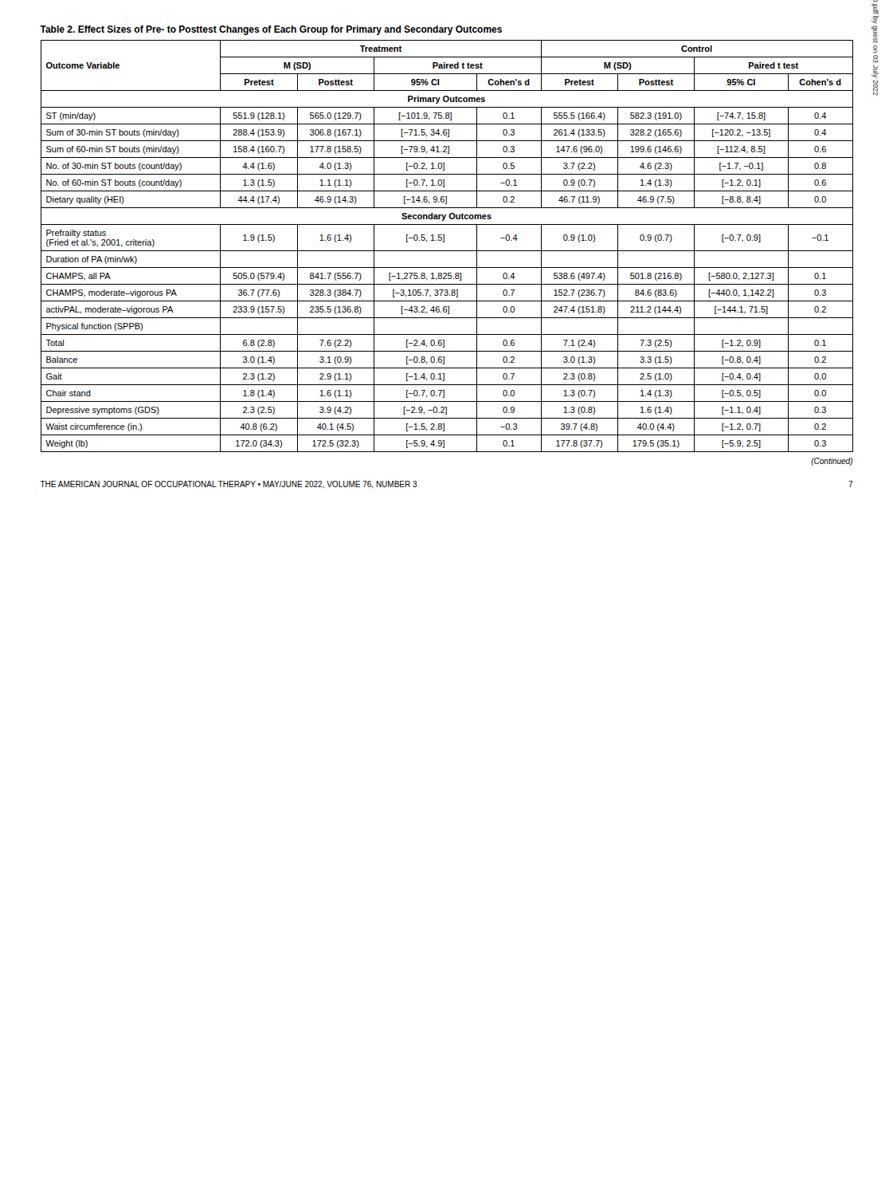Downloaded from http://research.aota.org/ajot/article-pdf/76/3/7603205090/74374/7603205090.pdf by guest on 03 July 2022
Table 2. Effect Sizes of Pre- to Posttest Changes of Each Group for Primary and Secondary Outcomes
| Outcome Variable | Treatment | Control |
| --- | --- | --- |
| M (SD) | Paired t test | M (SD) | Paired t test |
| Pretest | Posttest | 95% CI | Cohen's d | Pretest | Posttest | 95% CI | Cohen's d |
| Primary Outcomes |
| ST (min/day) | 551.9 (128.1) | 565.0 (129.7) | [−101.9, 75.8] | 0.1 | 555.5 (166.4) | 582.3 (191.0) | [−74.7, 15.8] | 0.4 |
| Sum of 30-min ST bouts (min/day) | 288.4 (153.9) | 306.8 (167.1) | [−71.5, 34.6] | 0.3 | 261.4 (133.5) | 328.2 (165.6) | [−120.2, −13.5] | 0.4 |
| Sum of 60-min ST bouts (min/day) | 158.4 (160.7) | 177.8 (158.5) | [−79.9, 41.2] | 0.3 | 147.6 (96.0) | 199.6 (146.6) | [−112.4, 8.5] | 0.6 |
| No. of 30-min ST bouts (count/day) | 4.4 (1.6) | 4.0 (1.3) | [−0.2, 1.0] | 0.5 | 3.7 (2.2) | 4.6 (2.3) | [−1.7, −0.1] | 0.8 |
| No. of 60-min ST bouts (count/day) | 1.3 (1.5) | 1.1 (1.1) | [−0.7, 1.0] | −0.1 | 0.9 (0.7) | 1.4 (1.3) | [−1.2, 0.1] | 0.6 |
| Dietary quality (HEI) | 44.4 (17.4) | 46.9 (14.3) | [−14.6, 9.6] | 0.2 | 46.7 (11.9) | 46.9 (7.5) | [−8.8, 8.4] | 0.0 |
| Secondary Outcomes |
| Prefrailty status (Fried et al.'s, 2001, criteria) | 1.9 (1.5) | 1.6 (1.4) | [−0.5, 1.5] | −0.4 | 0.9 (1.0) | 0.9 (0.7) | [−0.7, 0.9] | −0.1 |
| Duration of PA (min/wk) | | | | | | | | |
| CHAMPS, all PA | 505.0 (579.4) | 841.7 (556.7) | [−1,275.8, 1,825.8] | 0.4 | 538.6 (497.4) | 501.8 (216.8) | [−580.0, 2,127.3] | 0.1 |
| CHAMPS, moderate–vigorous PA | 36.7 (77.6) | 328.3 (384.7) | [−3,105.7, 373.8] | 0.7 | 152.7 (236.7) | 84.6 (83.6) | [−440.0, 1,142.2] | 0.3 |
| activPAL, moderate–vigorous PA | 233.9 (157.5) | 235.5 (136.8) | [−43.2, 46.6] | 0.0 | 247.4 (151.8) | 211.2 (144.4) | [−144.1, 71.5] | 0.2 |
| Physical function (SPPB) | | | | | | | | |
| Total | 6.8 (2.8) | 7.6 (2.2) | [−2.4, 0.6] | 0.6 | 7.1 (2.4) | 7.3 (2.5) | [−1.2, 0.9] | 0.1 |
| Balance | 3.0 (1.4) | 3.1 (0.9) | [−0.8, 0.6] | 0.2 | 3.0 (1.3) | 3.3 (1.5) | [−0.8, 0.4] | 0.2 |
| Gait | 2.3 (1.2) | 2.9 (1.1) | [−1.4, 0.1] | 0.7 | 2.3 (0.8) | 2.5 (1.0) | [−0.4, 0.4] | 0.0 |
| Chair stand | 1.8 (1.4) | 1.6 (1.1) | [−0.7, 0.7] | 0.0 | 1.3 (0.7) | 1.4 (1.3) | [−0.5, 0.5] | 0.0 |
| Depressive symptoms (GDS) | 2.3 (2.5) | 3.9 (4.2) | [−2.9, −0.2] | 0.9 | 1.3 (0.8) | 1.6 (1.4) | [−1.1, 0.4] | 0.3 |
| Waist circumference (in.) | 40.8 (6.2) | 40.1 (4.5) | [−1.5, 2.8] | −0.3 | 39.7 (4.8) | 40.0 (4.4) | [−1.2, 0.7] | 0.2 |
| Weight (lb) | 172.0 (34.3) | 172.5 (32.3) | [−5.9, 4.9] | 0.1 | 177.8 (37.7) | 179.5 (35.1) | [−5.9, 2.5] | 0.3 |
(Continued)
THE AMERICAN JOURNAL OF OCCUPATIONAL THERAPY • MAY/JUNE 2022, VOLUME 76, NUMBER 3
7